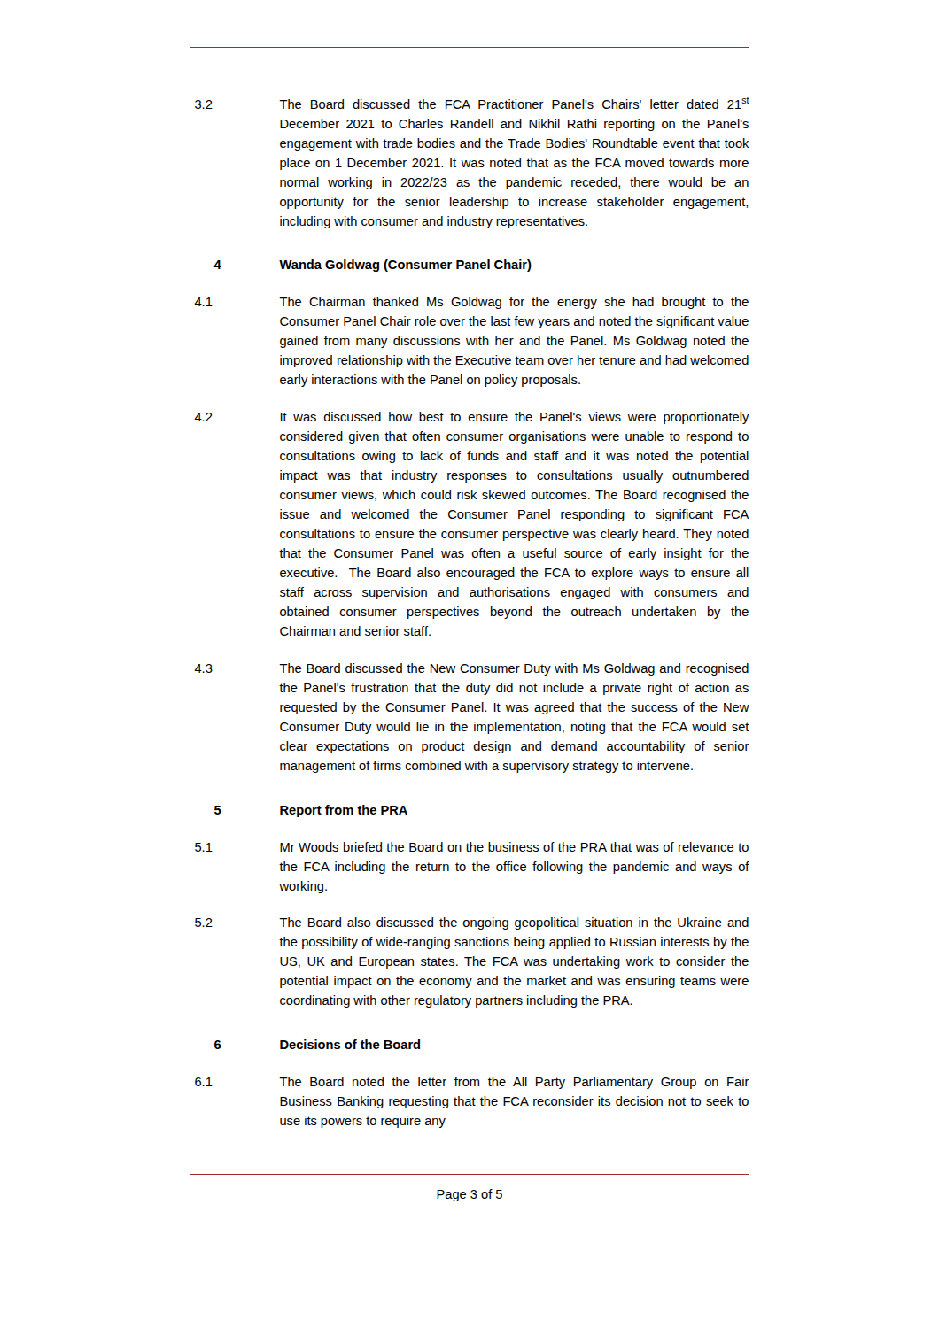3.2
The Board discussed the FCA Practitioner Panel's Chairs' letter dated 21st December 2021 to Charles Randell and Nikhil Rathi reporting on the Panel's engagement with trade bodies and the Trade Bodies' Roundtable event that took place on 1 December 2021. It was noted that as the FCA moved towards more normal working in 2022/23 as the pandemic receded, there would be an opportunity for the senior leadership to increase stakeholder engagement, including with consumer and industry representatives.
4
Wanda Goldwag (Consumer Panel Chair)
4.1
The Chairman thanked Ms Goldwag for the energy she had brought to the Consumer Panel Chair role over the last few years and noted the significant value gained from many discussions with her and the Panel. Ms Goldwag noted the improved relationship with the Executive team over her tenure and had welcomed early interactions with the Panel on policy proposals.
4.2
It was discussed how best to ensure the Panel's views were proportionately considered given that often consumer organisations were unable to respond to consultations owing to lack of funds and staff and it was noted the potential impact was that industry responses to consultations usually outnumbered consumer views, which could risk skewed outcomes. The Board recognised the issue and welcomed the Consumer Panel responding to significant FCA consultations to ensure the consumer perspective was clearly heard. They noted that the Consumer Panel was often a useful source of early insight for the executive. The Board also encouraged the FCA to explore ways to ensure all staff across supervision and authorisations engaged with consumers and obtained consumer perspectives beyond the outreach undertaken by the Chairman and senior staff.
4.3
The Board discussed the New Consumer Duty with Ms Goldwag and recognised the Panel's frustration that the duty did not include a private right of action as requested by the Consumer Panel. It was agreed that the success of the New Consumer Duty would lie in the implementation, noting that the FCA would set clear expectations on product design and demand accountability of senior management of firms combined with a supervisory strategy to intervene.
5
Report from the PRA
5.1
Mr Woods briefed the Board on the business of the PRA that was of relevance to the FCA including the return to the office following the pandemic and ways of working.
5.2
The Board also discussed the ongoing geopolitical situation in the Ukraine and the possibility of wide-ranging sanctions being applied to Russian interests by the US, UK and European states. The FCA was undertaking work to consider the potential impact on the economy and the market and was ensuring teams were coordinating with other regulatory partners including the PRA.
6
Decisions of the Board
6.1
The Board noted the letter from the All Party Parliamentary Group on Fair Business Banking requesting that the FCA reconsider its decision not to seek to use its powers to require any
Page 3 of 5